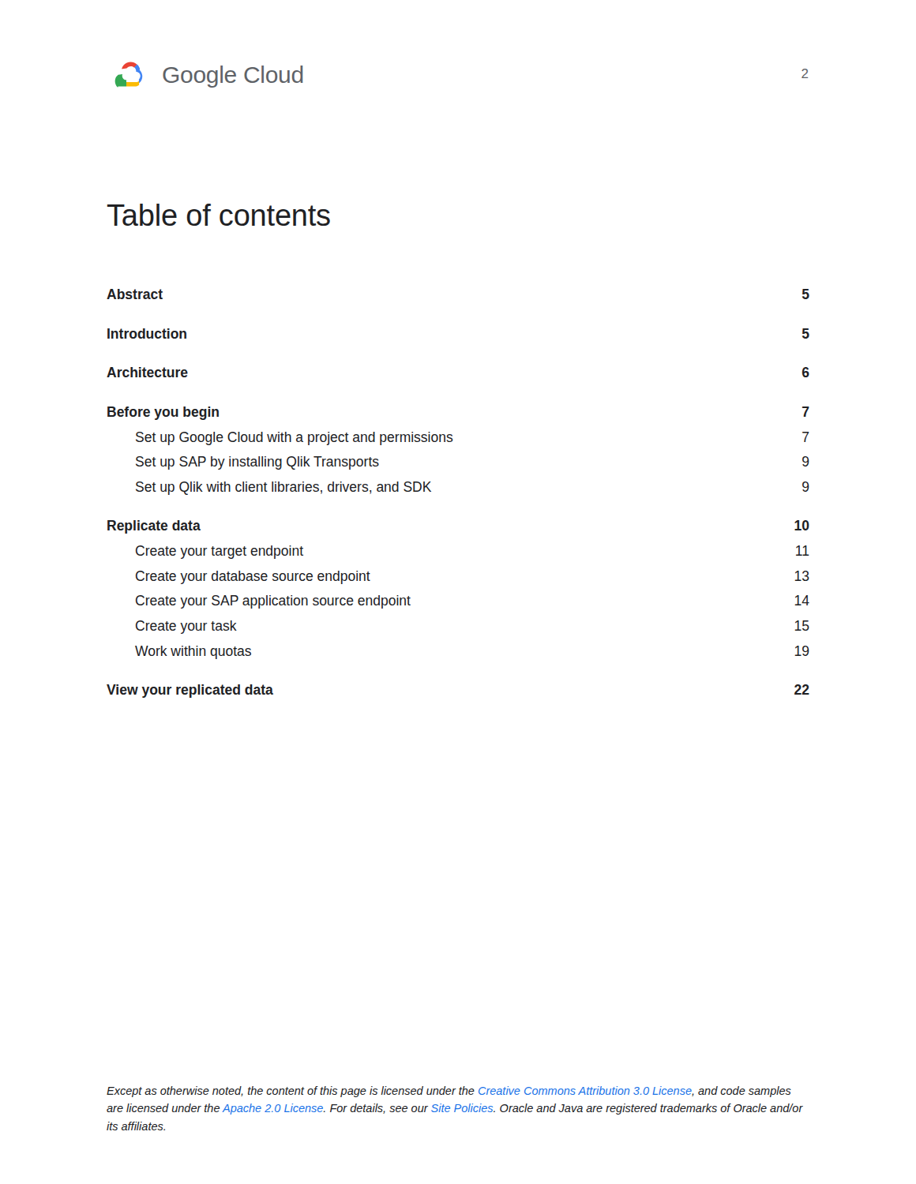2
Google Cloud
Table of contents
Abstract 5
Introduction 5
Architecture 6
Before you begin 7
Set up Google Cloud with a project and permissions 7
Set up SAP by installing Qlik Transports 9
Set up Qlik with client libraries, drivers, and SDK 9
Replicate data 10
Create your target endpoint 11
Create your database source endpoint 13
Create your SAP application source endpoint 14
Create your task 15
Work within quotas 19
View your replicated data 22
Except as otherwise noted, the content of this page is licensed under the Creative Commons Attribution 3.0 License, and code samples are licensed under the Apache 2.0 License. For details, see our Site Policies. Oracle and Java are registered trademarks of Oracle and/or its affiliates.